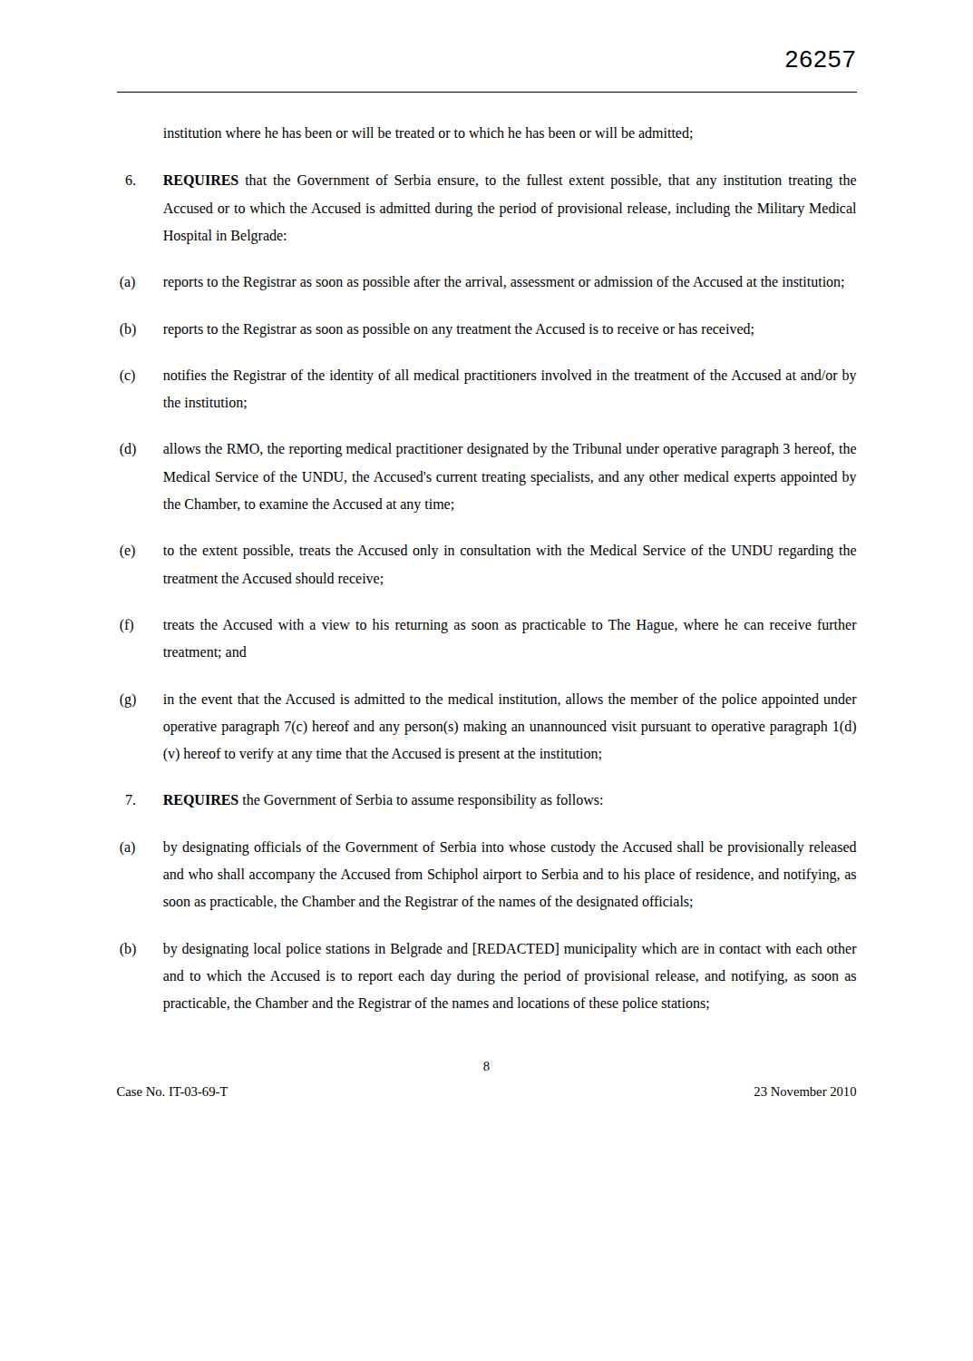26257
institution where he has been or will be treated or to which he has been or will be admitted;
6. REQUIRES that the Government of Serbia ensure, to the fullest extent possible, that any institution treating the Accused or to which the Accused is admitted during the period of provisional release, including the Military Medical Hospital in Belgrade:
(a) reports to the Registrar as soon as possible after the arrival, assessment or admission of the Accused at the institution;
(b) reports to the Registrar as soon as possible on any treatment the Accused is to receive or has received;
(c) notifies the Registrar of the identity of all medical practitioners involved in the treatment of the Accused at and/or by the institution;
(d) allows the RMO, the reporting medical practitioner designated by the Tribunal under operative paragraph 3 hereof, the Medical Service of the UNDU, the Accused's current treating specialists, and any other medical experts appointed by the Chamber, to examine the Accused at any time;
(e) to the extent possible, treats the Accused only in consultation with the Medical Service of the UNDU regarding the treatment the Accused should receive;
(f) treats the Accused with a view to his returning as soon as practicable to The Hague, where he can receive further treatment; and
(g) in the event that the Accused is admitted to the medical institution, allows the member of the police appointed under operative paragraph 7(c) hereof and any person(s) making an unannounced visit pursuant to operative paragraph 1(d)(v) hereof to verify at any time that the Accused is present at the institution;
7. REQUIRES the Government of Serbia to assume responsibility as follows:
(a) by designating officials of the Government of Serbia into whose custody the Accused shall be provisionally released and who shall accompany the Accused from Schiphol airport to Serbia and to his place of residence, and notifying, as soon as practicable, the Chamber and the Registrar of the names of the designated officials;
(b) by designating local police stations in Belgrade and [REDACTED] municipality which are in contact with each other and to which the Accused is to report each day during the period of provisional release, and notifying, as soon as practicable, the Chamber and the Registrar of the names and locations of these police stations;
8
Case No. IT-03-69-T 23 November 2010